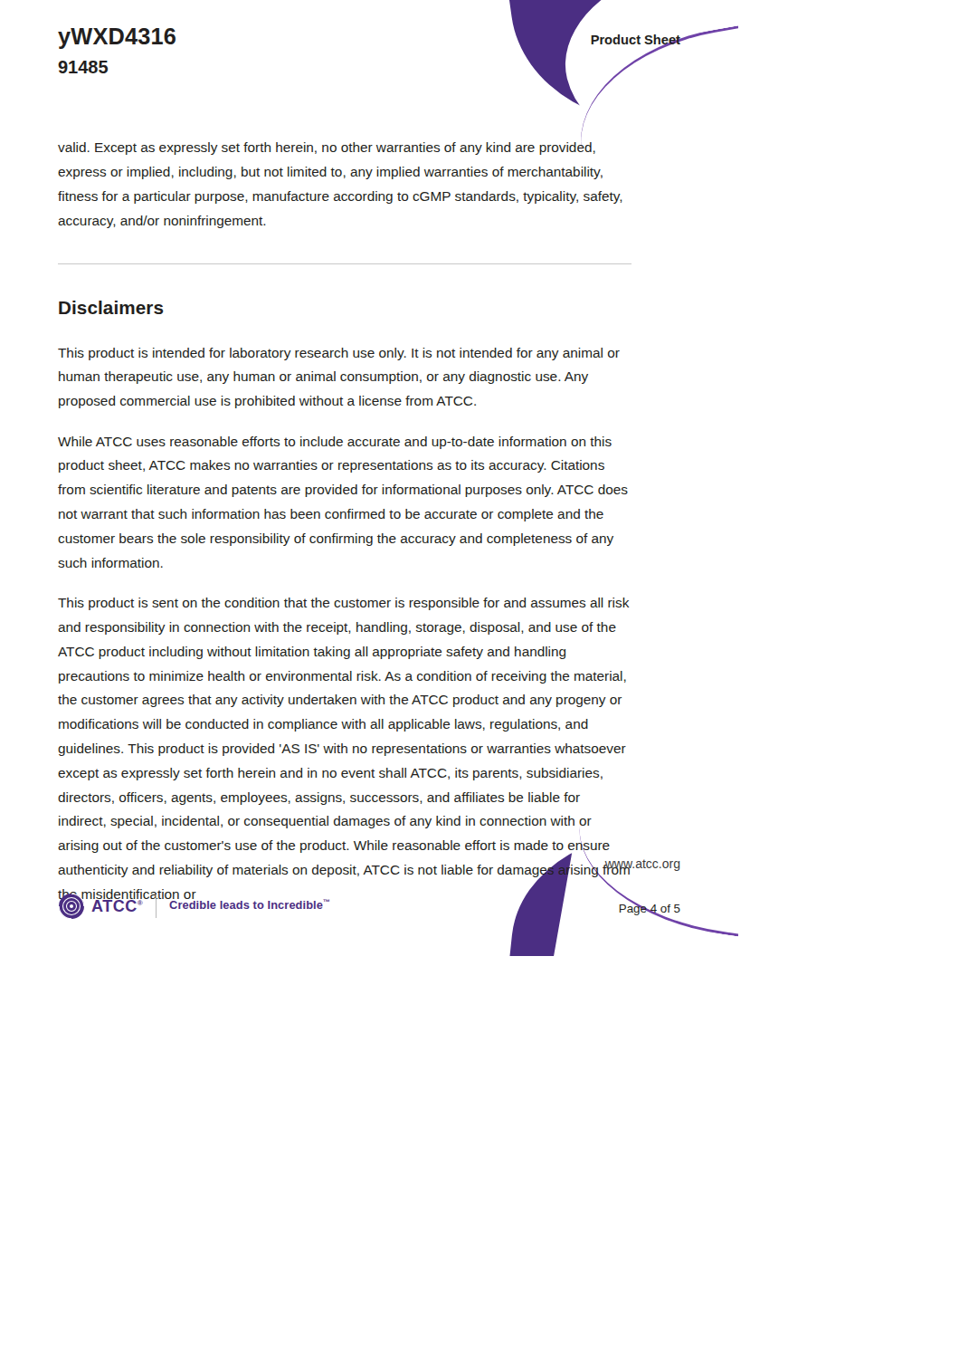yWXD4316
91485
Product Sheet
valid. Except as expressly set forth herein, no other warranties of any kind are provided, express or implied, including, but not limited to, any implied warranties of merchantability, fitness for a particular purpose, manufacture according to cGMP standards, typicality, safety, accuracy, and/or noninfringement.
Disclaimers
This product is intended for laboratory research use only. It is not intended for any animal or human therapeutic use, any human or animal consumption, or any diagnostic use. Any proposed commercial use is prohibited without a license from ATCC.
While ATCC uses reasonable efforts to include accurate and up-to-date information on this product sheet, ATCC makes no warranties or representations as to its accuracy. Citations from scientific literature and patents are provided for informational purposes only. ATCC does not warrant that such information has been confirmed to be accurate or complete and the customer bears the sole responsibility of confirming the accuracy and completeness of any such information.
This product is sent on the condition that the customer is responsible for and assumes all risk and responsibility in connection with the receipt, handling, storage, disposal, and use of the ATCC product including without limitation taking all appropriate safety and handling precautions to minimize health or environmental risk. As a condition of receiving the material, the customer agrees that any activity undertaken with the ATCC product and any progeny or modifications will be conducted in compliance with all applicable laws, regulations, and guidelines. This product is provided 'AS IS' with no representations or warranties whatsoever except as expressly set forth herein and in no event shall ATCC, its parents, subsidiaries, directors, officers, agents, employees, assigns, successors, and affiliates be liable for indirect, special, incidental, or consequential damages of any kind in connection with or arising out of the customer's use of the product. While reasonable effort is made to ensure authenticity and reliability of materials on deposit, ATCC is not liable for damages arising from the misidentification or
ATCC®
Credible leads to Incredible™
www.atcc.org
Page 4 of 5